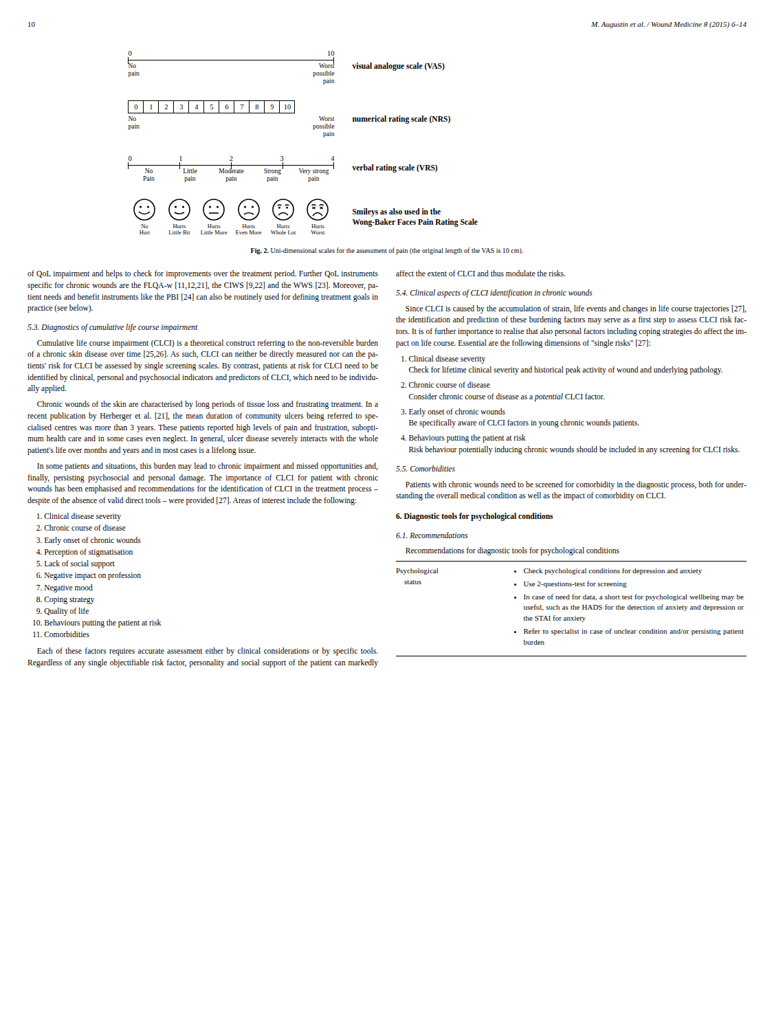10 M. Augustin et al. / Wound Medicine 8 (2015) 6–14
010
No
pain
Worst
possible
pain
visual analogue scale (VAS)
012345678910
No
pain
Worst
possible
pain
numerical rating scale (NRS)
01234
No
Pain
Little
pain
Moderate
pain
Strong
pain
Very strong
pain
verbal rating scale (VRS)
No
Hurt
Hurts
Little Bit
Hurts
Little More
Hurts
Even More
Hurts
Whole Lot
Hurts
Worst
Smileys as also used in the
Wong-Baker Faces Pain Rating Scale
Fig. 2. Uni-dimensional scales for the assessment of pain (the original length of the VAS is 10 cm).
of QoL impairment and helps to check for improvements over the treatment period. Further QoL instruments specific for chronic wounds are the FLQA-w [11,12,21], the CIWS [9,22] and the WWS [23]. Moreover, patient needs and benefit instruments like the PBI [24] can also be routinely used for defining treatment goals in practice (see below).
5.3. Diagnostics of cumulative life course impairment
Cumulative life course impairment (CLCI) is a theoretical construct referring to the non-reversible burden of a chronic skin disease over time [25,26]. As such, CLCI can neither be directly measured nor can the patients' risk for CLCI be assessed by single screening scales. By contrast, patients at risk for CLCI need to be identified by clinical, personal and psychosocial indicators and predictors of CLCI, which need to be individually applied.
Chronic wounds of the skin are characterised by long periods of tissue loss and frustrating treatment. In a recent publication by Herberger et al. [21], the mean duration of community ulcers being referred to specialised centres was more than 3 years. These patients reported high levels of pain and frustration, suboptimum health care and in some cases even neglect. In general, ulcer disease severely interacts with the whole patient's life over months and years and in most cases is a lifelong issue.
In some patients and situations, this burden may lead to chronic impairment and missed opportunities and, finally, persisting psychosocial and personal damage. The importance of CLCI for patient with chronic wounds has been emphasised and recommendations for the identification of CLCI in the treatment process – despite of the absence of valid direct tools – were provided [27]. Areas of interest include the following:
Clinical disease severity
Chronic course of disease
Early onset of chronic wounds
Perception of stigmatisation
Lack of social support
Negative impact on profession
Negative mood
Coping strategy
Quality of life
Behaviours putting the patient at risk
Comorbidities
Each of these factors requires accurate assessment either by clinical considerations or by specific tools. Regardless of any single objectifiable risk factor, personality and social support of the patient can markedly affect the extent of CLCI and thus modulate the risks.
5.4. Clinical aspects of CLCI identification in chronic wounds
Since CLCI is caused by the accumulation of strain, life events and changes in life course trajectories [27], the identification and prediction of these burdening factors may serve as a first step to assess CLCI risk factors. It is of further importance to realise that also personal factors including coping strategies do affect the impact on life course. Essential are the following dimensions of "single risks" [27]:
Clinical disease severity Check for lifetime clinical severity and historical peak activity of wound and underlying pathology.
Chronic course of disease Consider chronic course of disease as a potential CLCI factor.
Early onset of chronic wounds Be specifically aware of CLCI factors in young chronic wounds patients.
Behaviours putting the patient at risk Risk behaviour potentially inducing chronic wounds should be included in any screening for CLCI risks.
5.5. Comorbidities
Patients with chronic wounds need to be screened for comorbidity in the diagnostic process, both for understanding the overall medical condition as well as the impact of comorbidity on CLCI.
6. Diagnostic tools for psychological conditions
6.1. Recommendations
Recommendations for diagnostic tools for psychological conditions
| Psychological status | Check psychological conditions for depression and anxiety Use 2-questions-test for screening In case of need for data, a short test for psychological wellbeing may be useful, such as the HADS for the detection of anxiety and depression or the STAI for anxiety Refer to specialist in case of unclear condition and/or persisting patient burden |